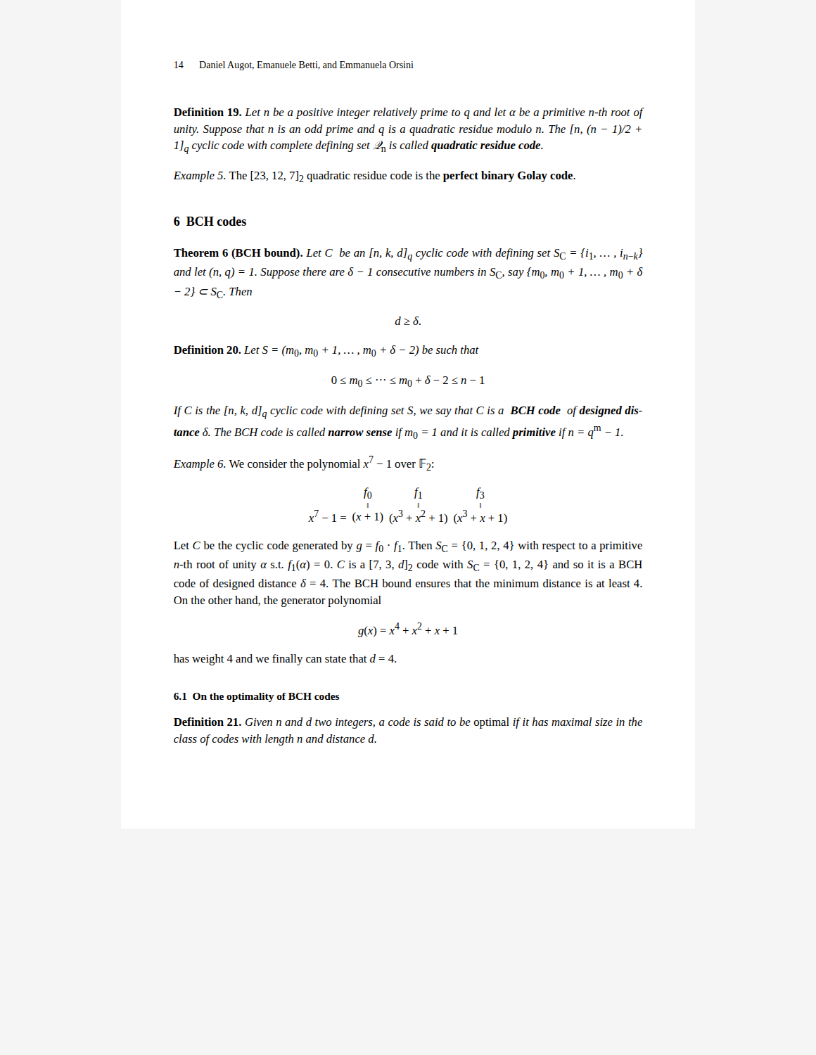14 Daniel Augot, Emanuele Betti, and Emmanuela Orsini
Definition 19. Let n be a positive integer relatively prime to q and let α be a primitive n-th root of unity. Suppose that n is an odd prime and q is a quadratic residue modulo n. The [n, (n − 1)/2 + 1]q cyclic code with complete defining set 𝒬n is called quadratic residue code.
Example 5. The [23, 12, 7]2 quadratic residue code is the perfect binary Golay code.
6 BCH codes
Theorem 6 (BCH bound). Let C be an [n, k, d]q cyclic code with defining set SC = {i1, … , in−k} and let (n, q) = 1. Suppose there are δ − 1 consecutive numbers in SC, say {m0, m0 + 1, … , m0 + δ − 2} ⊂ SC. Then
d ≥ δ.
Definition 20. Let S = (m0, m0 + 1, … , m0 + δ − 2) be such that
0 ≤ m0 ≤ ··· ≤ m0 + δ − 2 ≤ n − 1
If C is the [n, k, d]q cyclic code with defining set S, we say that C is a BCH code of designed distance δ. The BCH code is called narrow sense if m0 = 1 and it is called primitive if n = qm − 1.
Example 6. We consider the polynomial x7 − 1 over 𝔽2:
| | f 0 | | f 1 | | f 3 |
| | ‖ | | ‖ | | ‖ |
| x 7 − 1 = | ( x + 1) | | ( x 3 + x 2 + 1) | | ( x 3 + x + 1) |
Let C be the cyclic code generated by g = f0 · f1. Then SC = {0, 1, 2, 4} with respect to a primitive n-th root of unity α s.t. f1(α) = 0. C is a [7, 3, d]2 code with SC = {0, 1, 2, 4} and so it is a BCH code of designed distance δ = 4. The BCH bound ensures that the minimum distance is at least 4. On the other hand, the generator polynomial
g(x) = x4 + x2 + x + 1
has weight 4 and we finally can state that d = 4.
6.1 On the optimality of BCH codes
Definition 21. Given n and d two integers, a code is said to be optimal if it has maximal size in the class of codes with length n and distance d.